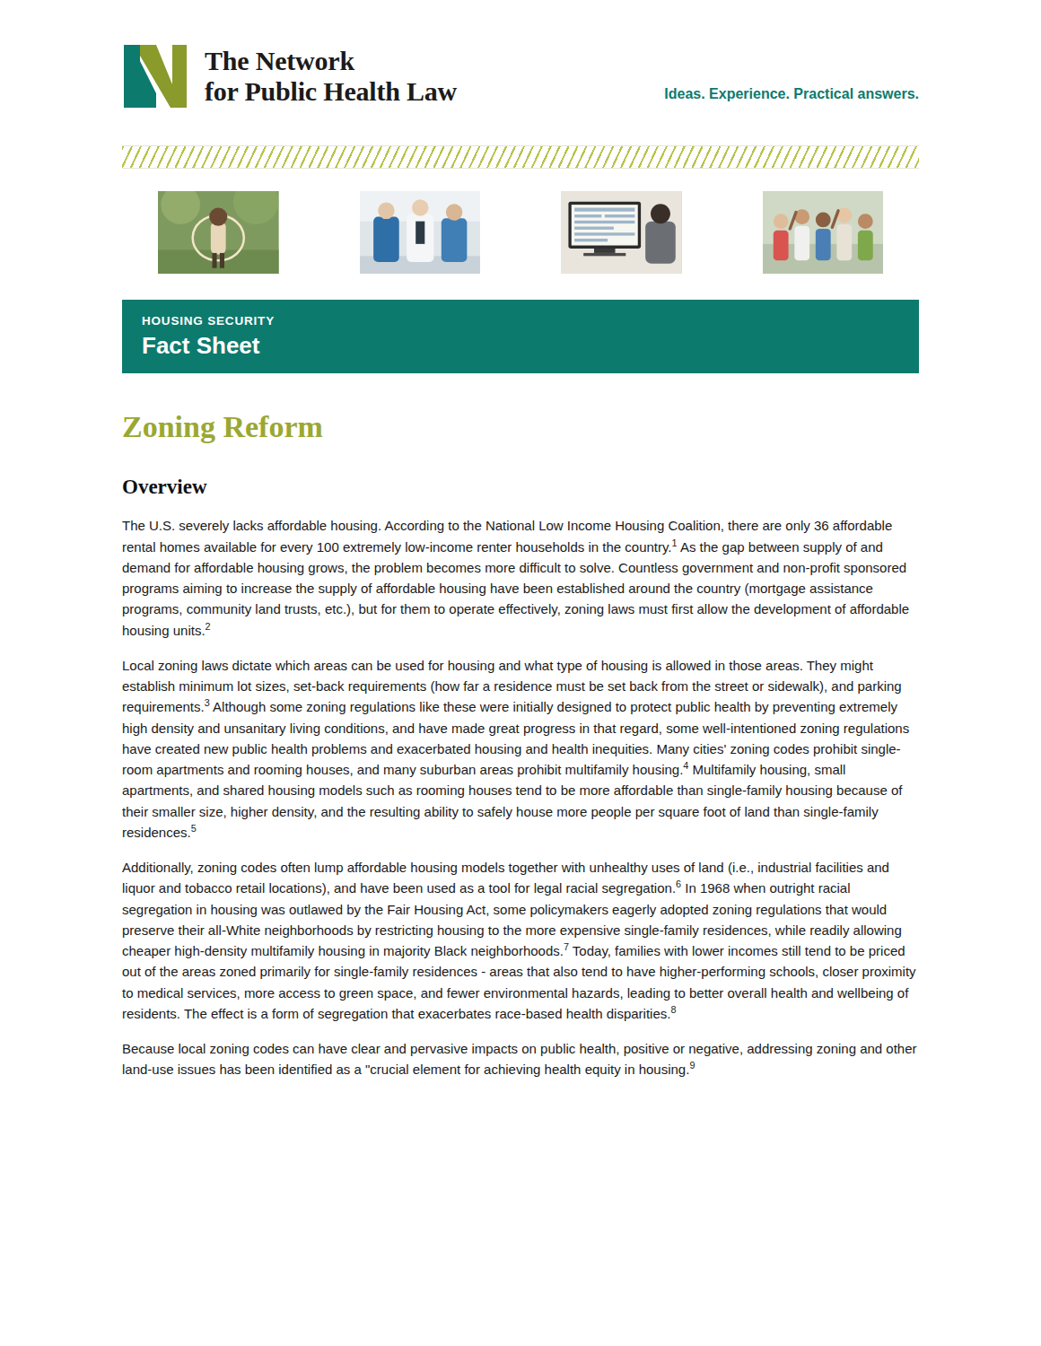The Network
for Public Health Law
Ideas. Experience. Practical answers.
Housing Security
Fact Sheet
Zoning Reform
Overview
The U.S. severely lacks affordable housing. According to the National Low Income Housing Coalition, there are only 36 affordable rental homes available for every 100 extremely low-income renter households in the country.1 As the gap between supply of and demand for affordable housing grows, the problem becomes more difficult to solve. Countless government and non-profit sponsored programs aiming to increase the supply of affordable housing have been established around the country (mortgage assistance programs, community land trusts, etc.), but for them to operate effectively, zoning laws must first allow the development of affordable housing units.2
Local zoning laws dictate which areas can be used for housing and what type of housing is allowed in those areas. They might establish minimum lot sizes, set-back requirements (how far a residence must be set back from the street or sidewalk), and parking requirements.3 Although some zoning regulations like these were initially designed to protect public health by preventing extremely high density and unsanitary living conditions, and have made great progress in that regard, some well-intentioned zoning regulations have created new public health problems and exacerbated housing and health inequities. Many cities' zoning codes prohibit single-room apartments and rooming houses, and many suburban areas prohibit multifamily housing.4 Multifamily housing, small apartments, and shared housing models such as rooming houses tend to be more affordable than single-family housing because of their smaller size, higher density, and the resulting ability to safely house more people per square foot of land than single-family residences.5
Additionally, zoning codes often lump affordable housing models together with unhealthy uses of land (i.e., industrial facilities and liquor and tobacco retail locations), and have been used as a tool for legal racial segregation.6 In 1968 when outright racial segregation in housing was outlawed by the Fair Housing Act, some policymakers eagerly adopted zoning regulations that would preserve their all-White neighborhoods by restricting housing to the more expensive single-family residences, while readily allowing cheaper high-density multifamily housing in majority Black neighborhoods.7 Today, families with lower incomes still tend to be priced out of the areas zoned primarily for single-family residences - areas that also tend to have higher-performing schools, closer proximity to medical services, more access to green space, and fewer environmental hazards, leading to better overall health and wellbeing of residents. The effect is a form of segregation that exacerbates race-based health disparities.8
Because local zoning codes can have clear and pervasive impacts on public health, positive or negative, addressing zoning and other land-use issues has been identified as a "crucial element for achieving health equity in housing.9